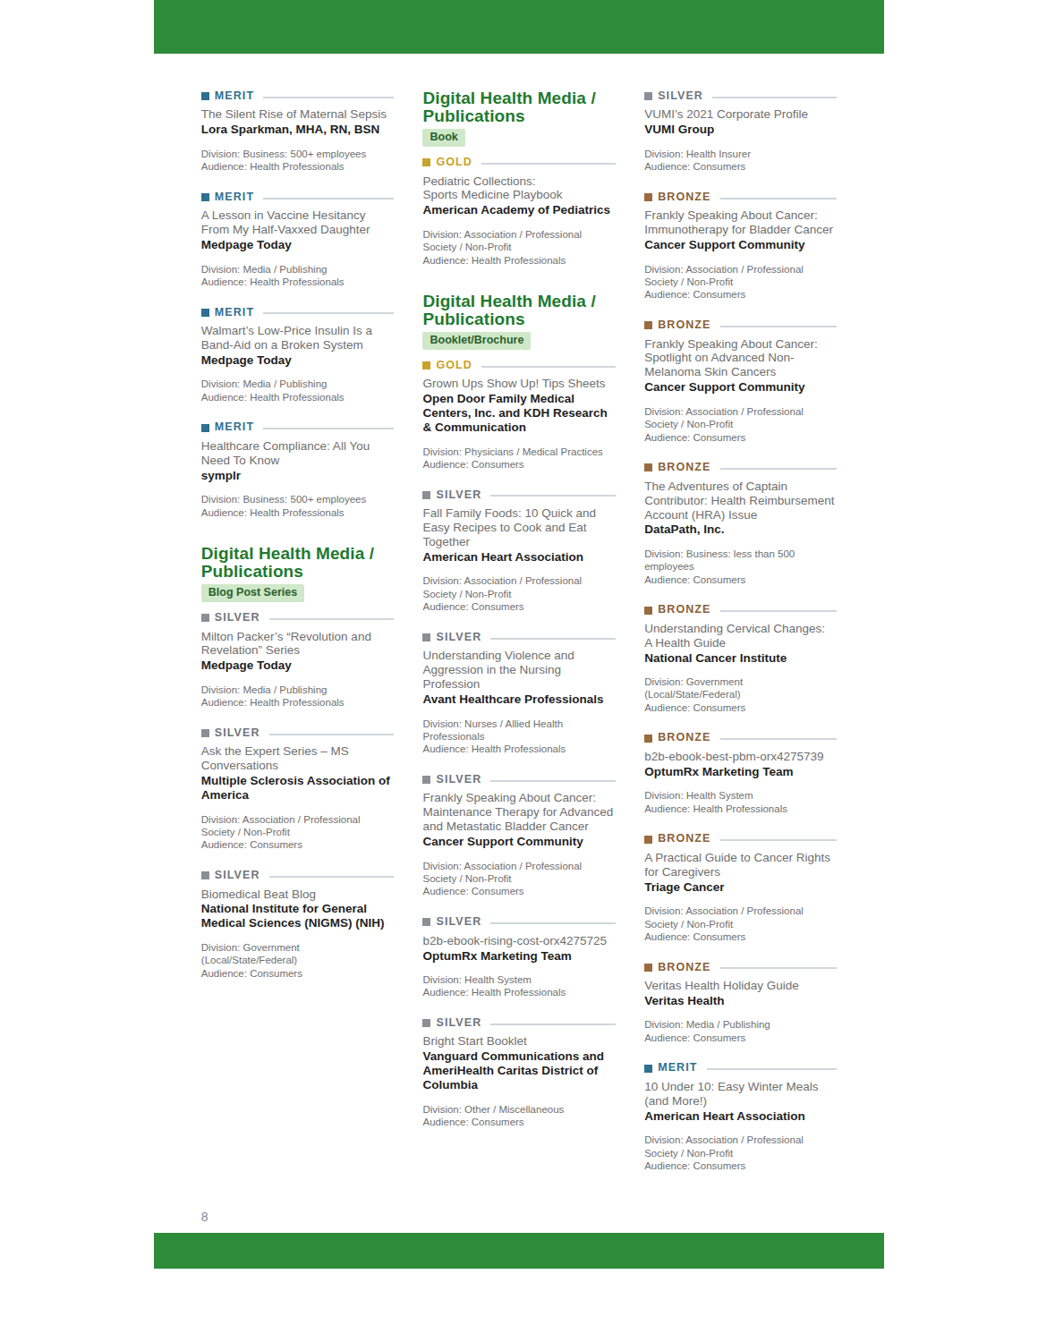MERIT
The Silent Rise of Maternal Sepsis
Lora Sparkman, MHA, RN, BSN
Division: Business: 500+ employees
Audience: Health Professionals
MERIT
A Lesson in Vaccine Hesitancy From My Half-Vaxxed Daughter
Medpage Today
Division: Media / Publishing
Audience: Health Professionals
MERIT
Walmart’s Low-Price Insulin Is a Band-Aid on a Broken System
Medpage Today
Division: Media / Publishing
Audience: Health Professionals
MERIT
Healthcare Compliance: All You Need To Know
symplr
Division: Business: 500+ employees
Audience: Health Professionals
Digital Health Media /
Publications
Blog Post Series
SILVER
Milton Packer’s “Revolution and Revelation” Series
Medpage Today
Division: Media / Publishing
Audience: Health Professionals
SILVER
Ask the Expert Series – MS Conversations
Multiple Sclerosis Association of America
Division: Association / Professional Society / Non-Profit
Audience: Consumers
SILVER
Biomedical Beat Blog
National Institute for General Medical Sciences (NIGMS) (NIH)
Division: Government (Local/State/Federal)
Audience: Consumers
Digital Health Media /
Publications
Book
GOLD
Pediatric Collections:
Sports Medicine Playbook
American Academy of Pediatrics
Division: Association / Professional Society / Non-Profit
Audience: Health Professionals
Digital Health Media /
Publications
Booklet/Brochure
GOLD
Grown Ups Show Up! Tips Sheets
Open Door Family Medical Centers, Inc. and KDH Research & Communication
Division: Physicians / Medical Practices
Audience: Consumers
SILVER
Fall Family Foods: 10 Quick and Easy Recipes to Cook and Eat Together
American Heart Association
Division: Association / Professional Society / Non-Profit
Audience: Consumers
SILVER
Understanding Violence and Aggression in the Nursing Profession
Avant Healthcare Professionals
Division: Nurses / Allied Health Professionals
Audience: Health Professionals
SILVER
Frankly Speaking About Cancer: Maintenance Therapy for Advanced and Metastatic Bladder Cancer
Cancer Support Community
Division: Association / Professional Society / Non-Profit
Audience: Consumers
SILVER
b2b-ebook-rising-cost-orx4275725
OptumRx Marketing Team
Division: Health System
Audience: Health Professionals
SILVER
Bright Start Booklet
Vanguard Communications and AmeriHealth Caritas District of Columbia
Division: Other / Miscellaneous
Audience: Consumers
SILVER
VUMI’s 2021 Corporate Profile
VUMI Group
Division: Health Insurer
Audience: Consumers
BRONZE
Frankly Speaking About Cancer: Immunotherapy for Bladder Cancer
Cancer Support Community
Division: Association / Professional Society / Non-Profit
Audience: Consumers
BRONZE
Frankly Speaking About Cancer: Spotlight on Advanced Non-Melanoma Skin Cancers
Cancer Support Community
Division: Association / Professional Society / Non-Profit
Audience: Consumers
BRONZE
The Adventures of Captain Contributor: Health Reimbursement Account (HRA) Issue
DataPath, Inc.
Division: Business: less than 500 employees
Audience: Consumers
BRONZE
Understanding Cervical Changes:
A Health Guide
National Cancer Institute
Division: Government (Local/State/Federal)
Audience: Consumers
BRONZE
b2b-ebook-best-pbm-orx4275739
OptumRx Marketing Team
Division: Health System
Audience: Health Professionals
BRONZE
A Practical Guide to Cancer Rights
for Caregivers
Triage Cancer
Division: Association / Professional Society / Non-Profit
Audience: Consumers
BRONZE
Veritas Health Holiday Guide
Veritas Health
Division: Media / Publishing
Audience: Consumers
MERIT
10 Under 10: Easy Winter Meals (and More!)
American Heart Association
Division: Association / Professional Society / Non-Profit
Audience: Consumers
8